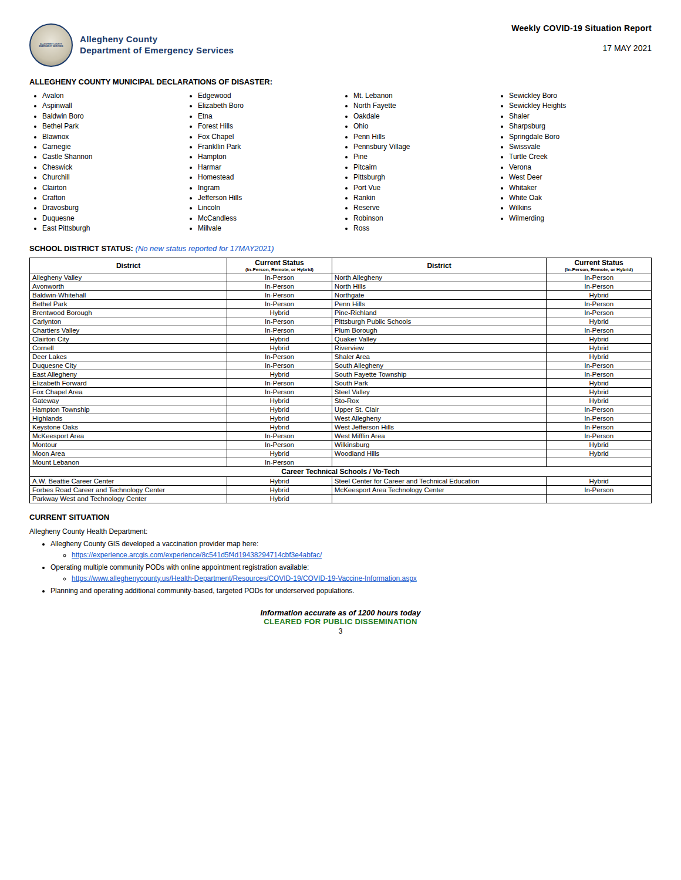Allegheny County
Department of Emergency Services
Weekly COVID-19 Situation Report
17 MAY 2021
ALLEGHENY COUNTY MUNICIPAL DECLARATIONS OF DISASTER:
Avalon
Aspinwall
Baldwin Boro
Bethel Park
Blawnox
Carnegie
Castle Shannon
Cheswick
Churchill
Clairton
Crafton
Dravosburg
Duquesne
East Pittsburgh
Edgewood
Elizabeth Boro
Etna
Forest Hills
Fox Chapel
Frankllin Park
Hampton
Harmar
Homestead
Ingram
Jefferson Hills
Lincoln
McCandless
Millvale
Mt. Lebanon
North Fayette
Oakdale
Ohio
Penn Hills
Pennsbury Village
Pine
Pitcairn
Pittsburgh
Port Vue
Rankin
Reserve
Robinson
Ross
Sewickley Boro
Sewickley Heights
Shaler
Sharpsburg
Springdale Boro
Swissvale
Turtle Creek
Verona
West Deer
Whitaker
White Oak
Wilkins
Wilmerding
SCHOOL DISTRICT STATUS: (No new status reported for 17MAY2021)
| District | Current Status (In-Person, Remote, or Hybrid) | District | Current Status (In-Person, Remote, or Hybrid) |
| --- | --- | --- | --- |
| Allegheny Valley | In-Person | North Allegheny | In-Person |
| Avonworth | In-Person | North Hills | In-Person |
| Baldwin-Whitehall | In-Person | Northgate | Hybrid |
| Bethel Park | In-Person | Penn Hills | In-Person |
| Brentwood Borough | Hybrid | Pine-Richland | In-Person |
| Carlynton | In-Person | Pittsburgh Public Schools | Hybrid |
| Chartiers Valley | In-Person | Plum Borough | In-Person |
| Clairton City | Hybrid | Quaker Valley | Hybrid |
| Cornell | Hybrid | Riverview | Hybrid |
| Deer Lakes | In-Person | Shaler Area | Hybrid |
| Duquesne City | In-Person | South Allegheny | In-Person |
| East Allegheny | Hybrid | South Fayette Township | In-Person |
| Elizabeth Forward | In-Person | South Park | Hybrid |
| Fox Chapel Area | In-Person | Steel Valley | Hybrid |
| Gateway | Hybrid | Sto-Rox | Hybrid |
| Hampton Township | Hybrid | Upper St. Clair | In-Person |
| Highlands | Hybrid | West Allegheny | In-Person |
| Keystone Oaks | Hybrid | West Jefferson Hills | In-Person |
| McKeesport Area | In-Person | West Mifflin Area | In-Person |
| Montour | In-Person | Wilkinsburg | Hybrid |
| Moon Area | Hybrid | Woodland Hills | Hybrid |
| Mount Lebanon | In-Person | | |
| Career Technical Schools / Vo-Tech |
| A.W. Beattie Career Center | Hybrid | Steel Center for Career and Technical Education | Hybrid |
| Forbes Road Career and Technology Center | Hybrid | McKeesport Area Technology Center | In-Person |
| Parkway West and Technology Center | Hybrid | | |
CURRENT SITUATION
Allegheny County Health Department:
Allegheny County GIS developed a vaccination provider map here:
https://experience.arcgis.com/experience/8c541d5f4d19438294714cbf3e4abfac/
Operating multiple community PODs with online appointment registration available:
https://www.alleghenycounty.us/Health-Department/Resources/COVID-19/COVID-19-Vaccine-Information.aspx
Planning and operating additional community-based, targeted PODs for underserved populations.
Information accurate as of 1200 hours today
CLEARED FOR PUBLIC DISSEMINATION
3